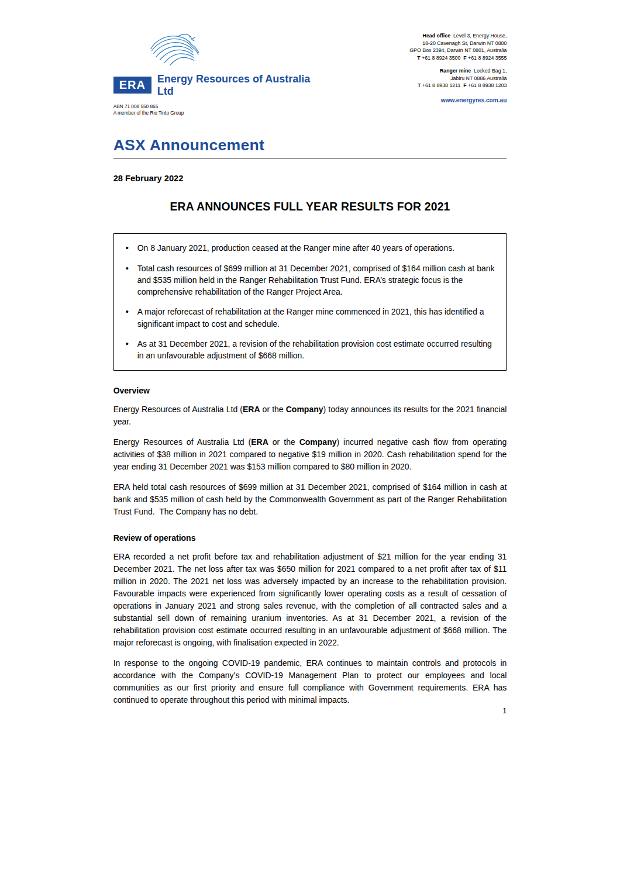ERA
Energy Resources of Australia Ltd
ABN 71 008 550 865
A member of the Rio Tinto Group
Head office Level 3, Energy House,
18-20 Cavenagh St, Darwin NT 0800
GPO Box 2394, Darwin NT 0801, Australia
T +61 8 8924 3500 F +61 8 8924 3555
Ranger mine Locked Bag 1,
Jabiru NT 0886 Australia
T +61 8 8938 1211 F +61 8 8938 1203
www.energyres.com.au
ASX Announcement
28 February 2022
ERA ANNOUNCES FULL YEAR RESULTS FOR 2021
On 8 January 2021, production ceased at the Ranger mine after 40 years of operations.
Total cash resources of $699 million at 31 December 2021, comprised of $164 million cash at bank and $535 million held in the Ranger Rehabilitation Trust Fund. ERA’s strategic focus is the comprehensive rehabilitation of the Ranger Project Area.
A major reforecast of rehabilitation at the Ranger mine commenced in 2021, this has identified a significant impact to cost and schedule.
As at 31 December 2021, a revision of the rehabilitation provision cost estimate occurred resulting in an unfavourable adjustment of $668 million.
Overview
Energy Resources of Australia Ltd (ERA or the Company) today announces its results for the 2021 financial year.
Energy Resources of Australia Ltd (ERA or the Company) incurred negative cash flow from operating activities of $38 million in 2021 compared to negative $19 million in 2020. Cash rehabilitation spend for the year ending 31 December 2021 was $153 million compared to $80 million in 2020.
ERA held total cash resources of $699 million at 31 December 2021, comprised of $164 million in cash at bank and $535 million of cash held by the Commonwealth Government as part of the Ranger Rehabilitation Trust Fund. The Company has no debt.
Review of operations
ERA recorded a net profit before tax and rehabilitation adjustment of $21 million for the year ending 31 December 2021. The net loss after tax was $650 million for 2021 compared to a net profit after tax of $11 million in 2020. The 2021 net loss was adversely impacted by an increase to the rehabilitation provision. Favourable impacts were experienced from significantly lower operating costs as a result of cessation of operations in January 2021 and strong sales revenue, with the completion of all contracted sales and a substantial sell down of remaining uranium inventories. As at 31 December 2021, a revision of the rehabilitation provision cost estimate occurred resulting in an unfavourable adjustment of $668 million. The major reforecast is ongoing, with finalisation expected in 2022.
In response to the ongoing COVID-19 pandemic, ERA continues to maintain controls and protocols in accordance with the Company’s COVID-19 Management Plan to protect our employees and local communities as our first priority and ensure full compliance with Government requirements. ERA has continued to operate throughout this period with minimal impacts.
1